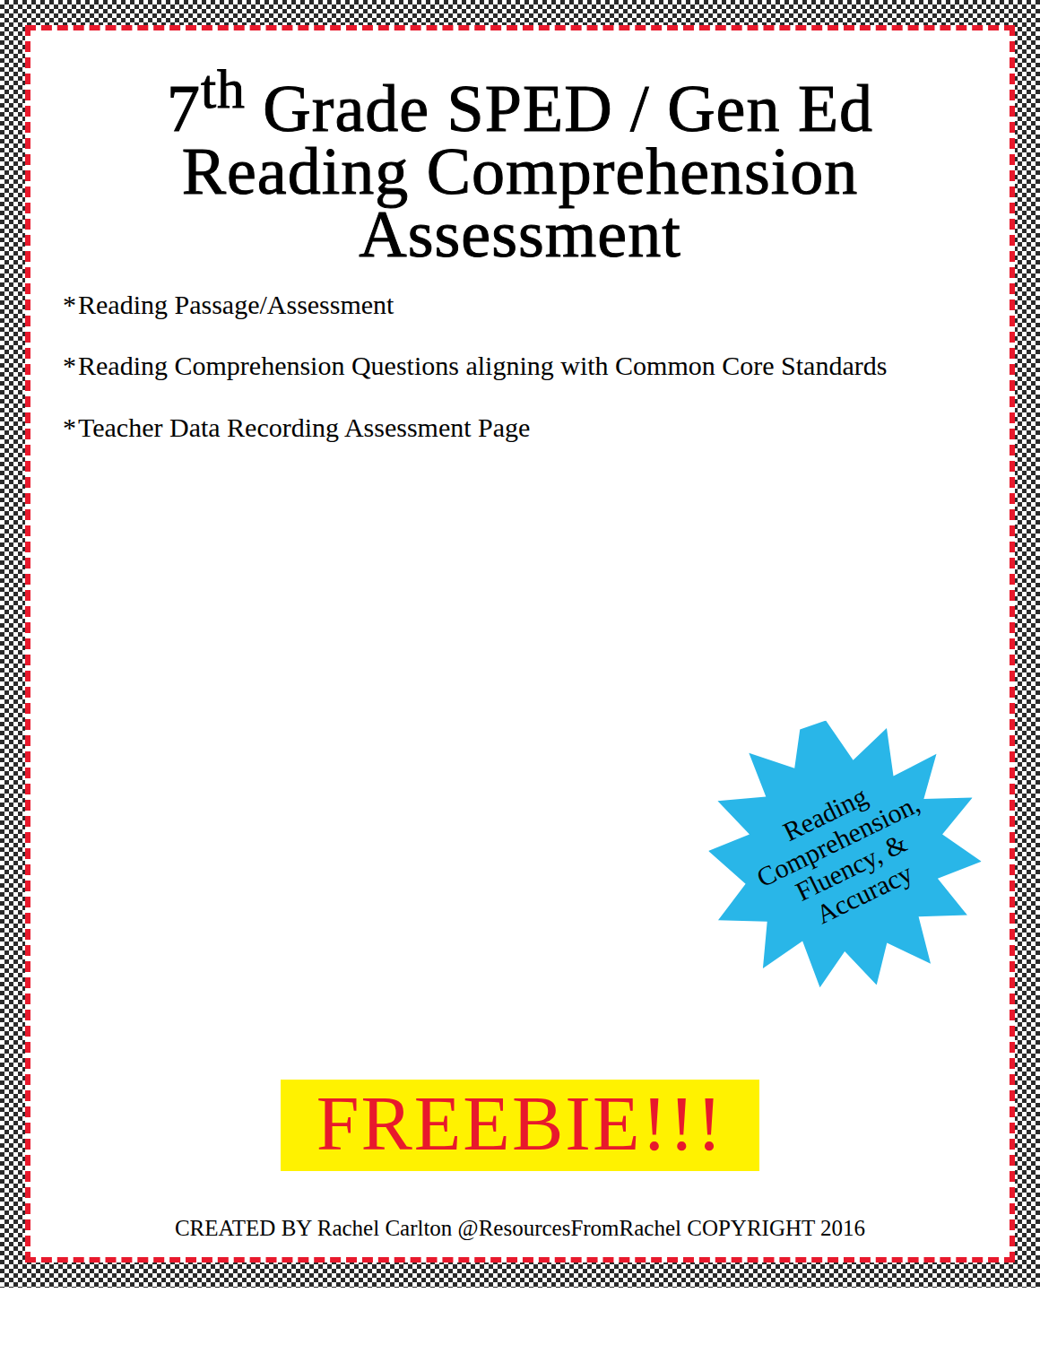7th Grade SPED / Gen Ed Reading Comprehension Assessment
Reading Passage/Assessment
Reading Comprehension Questions aligning with Common Core Standards
Teacher Data Recording Assessment Page
Reading Comprehension, Fluency, & Accuracy
FREEBIE!!!
CREATED BY Rachel Carlton @ResourcesFromRachel COPYRIGHT 2016